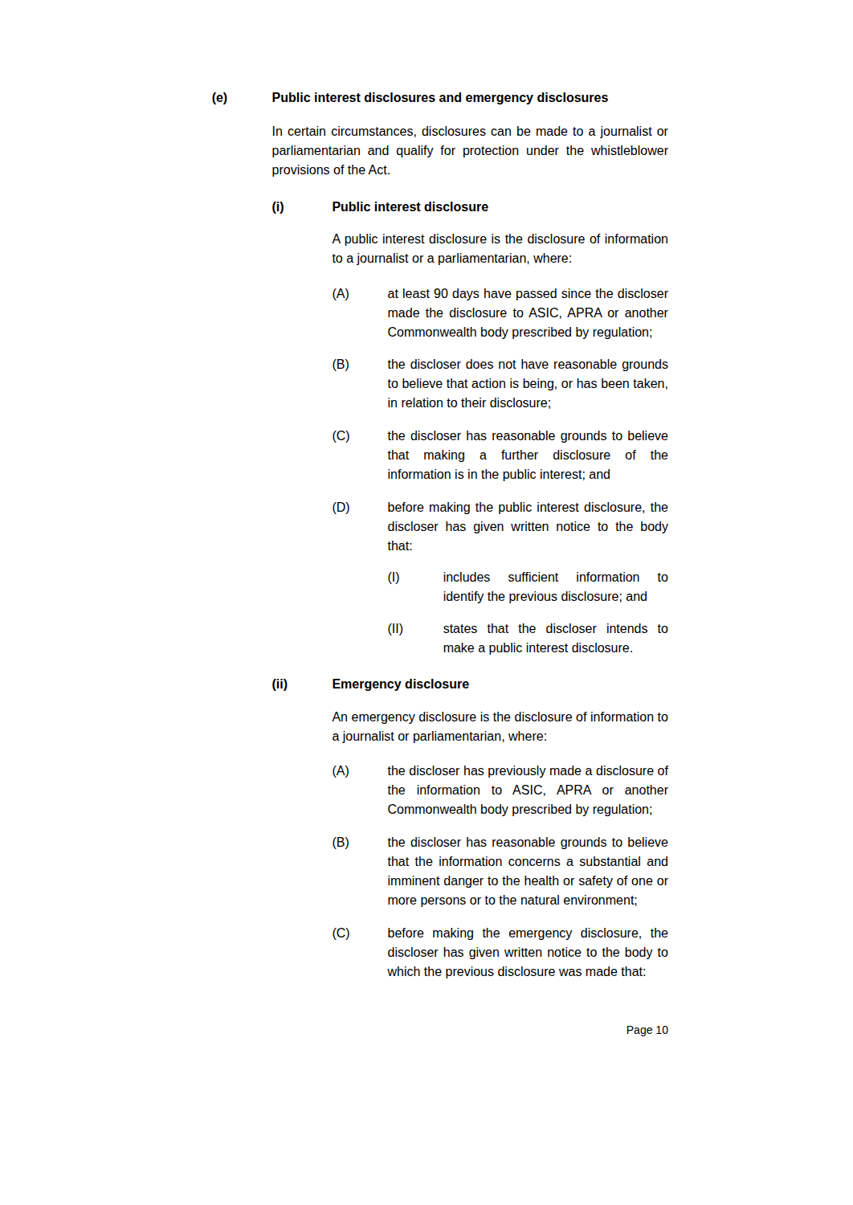(e)
Public interest disclosures and emergency disclosures
In certain circumstances, disclosures can be made to a journalist or parliamentarian and qualify for protection under the whistleblower provisions of the Act.
(i)
Public interest disclosure
A public interest disclosure is the disclosure of information to a journalist or a parliamentarian, where:
(A)
at least 90 days have passed since the discloser made the disclosure to ASIC, APRA or another Commonwealth body prescribed by regulation;
(B)
the discloser does not have reasonable grounds to believe that action is being, or has been taken, in relation to their disclosure;
(C)
the discloser has reasonable grounds to believe that making a further disclosure of the information is in the public interest; and
(D)
before making the public interest disclosure, the discloser has given written notice to the body that:
(I)
includes sufficient information to identify the previous disclosure; and
(II)
states that the discloser intends to make a public interest disclosure.
(ii)
Emergency disclosure
An emergency disclosure is the disclosure of information to a journalist or parliamentarian, where:
(A)
the discloser has previously made a disclosure of the information to ASIC, APRA or another Commonwealth body prescribed by regulation;
(B)
the discloser has reasonable grounds to believe that the information concerns a substantial and imminent danger to the health or safety of one or more persons or to the natural environment;
(C)
before making the emergency disclosure, the discloser has given written notice to the body to which the previous disclosure was made that:
Page 10